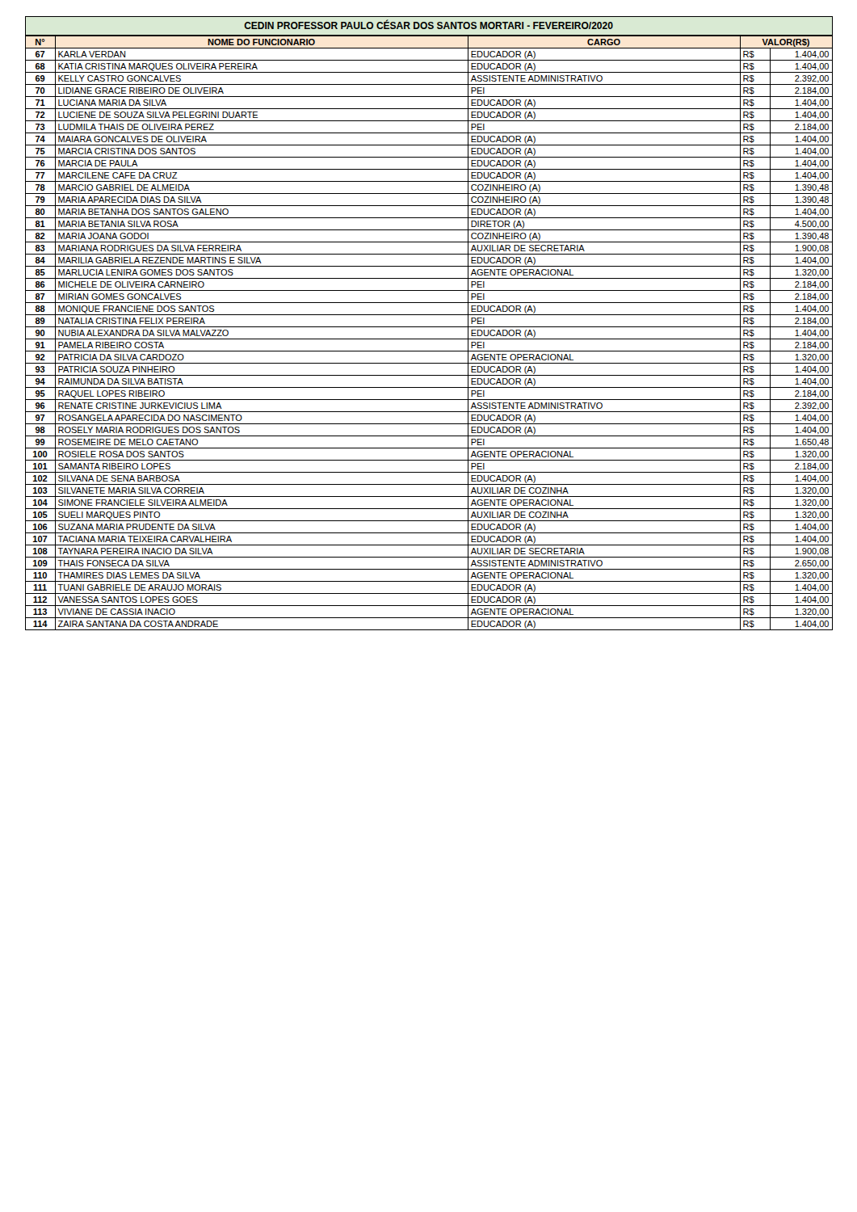CEDIN PROFESSOR PAULO CÉSAR DOS SANTOS MORTARI - FEVEREIRO/2020
| N° | NOME DO FUNCIONARIO | CARGO | VALOR(R$) |
| --- | --- | --- | --- |
| 67 | KARLA VERDAN | EDUCADOR (A) | R$ | 1.404,00 |
| 68 | KATIA CRISTINA MARQUES OLIVEIRA PEREIRA | EDUCADOR (A) | R$ | 1.404,00 |
| 69 | KELLY CASTRO GONCALVES | ASSISTENTE ADMINISTRATIVO | R$ | 2.392,00 |
| 70 | LIDIANE GRACE RIBEIRO DE OLIVEIRA | PEI | R$ | 2.184,00 |
| 71 | LUCIANA MARIA DA SILVA | EDUCADOR (A) | R$ | 1.404,00 |
| 72 | LUCIENE DE SOUZA SILVA PELEGRINI DUARTE | EDUCADOR (A) | R$ | 1.404,00 |
| 73 | LUDMILA THAIS DE OLIVEIRA PEREZ | PEI | R$ | 2.184,00 |
| 74 | MAIARA GONCALVES DE OLIVEIRA | EDUCADOR (A) | R$ | 1.404,00 |
| 75 | MARCIA CRISTINA DOS SANTOS | EDUCADOR (A) | R$ | 1.404,00 |
| 76 | MARCIA DE PAULA | EDUCADOR (A) | R$ | 1.404,00 |
| 77 | MARCILENE CAFE DA CRUZ | EDUCADOR (A) | R$ | 1.404,00 |
| 78 | MARCIO GABRIEL DE ALMEIDA | COZINHEIRO (A) | R$ | 1.390,48 |
| 79 | MARIA APARECIDA DIAS DA SILVA | COZINHEIRO (A) | R$ | 1.390,48 |
| 80 | MARIA BETANHA DOS SANTOS GALENO | EDUCADOR (A) | R$ | 1.404,00 |
| 81 | MARIA BETANIA SILVA ROSA | DIRETOR (A) | R$ | 4.500,00 |
| 82 | MARIA JOANA GODOI | COZINHEIRO (A) | R$ | 1.390,48 |
| 83 | MARIANA RODRIGUES DA SILVA FERREIRA | AUXILIAR DE SECRETARIA | R$ | 1.900,08 |
| 84 | MARILIA GABRIELA REZENDE MARTINS E SILVA | EDUCADOR (A) | R$ | 1.404,00 |
| 85 | MARLUCIA LENIRA GOMES DOS SANTOS | AGENTE OPERACIONAL | R$ | 1.320,00 |
| 86 | MICHELE DE OLIVEIRA CARNEIRO | PEI | R$ | 2.184,00 |
| 87 | MIRIAN GOMES GONCALVES | PEI | R$ | 2.184,00 |
| 88 | MONIQUE FRANCIENE DOS SANTOS | EDUCADOR (A) | R$ | 1.404,00 |
| 89 | NATALIA CRISTINA FELIX PEREIRA | PEI | R$ | 2.184,00 |
| 90 | NUBIA ALEXANDRA DA SILVA MALVAZZO | EDUCADOR (A) | R$ | 1.404,00 |
| 91 | PAMELA RIBEIRO COSTA | PEI | R$ | 2.184,00 |
| 92 | PATRICIA DA SILVA CARDOZO | AGENTE OPERACIONAL | R$ | 1.320,00 |
| 93 | PATRICIA SOUZA PINHEIRO | EDUCADOR (A) | R$ | 1.404,00 |
| 94 | RAIMUNDA DA SILVA BATISTA | EDUCADOR (A) | R$ | 1.404,00 |
| 95 | RAQUEL LOPES RIBEIRO | PEI | R$ | 2.184,00 |
| 96 | RENATE CRISTINE JURKEVICIUS LIMA | ASSISTENTE ADMINISTRATIVO | R$ | 2.392,00 |
| 97 | ROSANGELA APARECIDA DO NASCIMENTO | EDUCADOR (A) | R$ | 1.404,00 |
| 98 | ROSELY MARIA RODRIGUES DOS SANTOS | EDUCADOR (A) | R$ | 1.404,00 |
| 99 | ROSEMEIRE DE MELO CAETANO | PEI | R$ | 1.650,48 |
| 100 | ROSIELE ROSA DOS SANTOS | AGENTE OPERACIONAL | R$ | 1.320,00 |
| 101 | SAMANTA RIBEIRO LOPES | PEI | R$ | 2.184,00 |
| 102 | SILVANA DE SENA BARBOSA | EDUCADOR (A) | R$ | 1.404,00 |
| 103 | SILVANETE MARIA SILVA CORREIA | AUXILIAR DE COZINHA | R$ | 1.320,00 |
| 104 | SIMONE FRANCIELE SILVEIRA ALMEIDA | AGENTE OPERACIONAL | R$ | 1.320,00 |
| 105 | SUELI MARQUES PINTO | AUXILIAR DE COZINHA | R$ | 1.320,00 |
| 106 | SUZANA MARIA PRUDENTE DA SILVA | EDUCADOR (A) | R$ | 1.404,00 |
| 107 | TACIANA MARIA TEIXEIRA CARVALHEIRA | EDUCADOR (A) | R$ | 1.404,00 |
| 108 | TAYNARA PEREIRA INACIO DA SILVA | AUXILIAR DE SECRETARIA | R$ | 1.900,08 |
| 109 | THAIS FONSECA DA SILVA | ASSISTENTE ADMINISTRATIVO | R$ | 2.650,00 |
| 110 | THAMIRES DIAS LEMES DA SILVA | AGENTE OPERACIONAL | R$ | 1.320,00 |
| 111 | TUANI GABRIELE DE ARAUJO MORAIS | EDUCADOR (A) | R$ | 1.404,00 |
| 112 | VANESSA SANTOS LOPES GOES | EDUCADOR (A) | R$ | 1.404,00 |
| 113 | VIVIANE DE CASSIA INACIO | AGENTE OPERACIONAL | R$ | 1.320,00 |
| 114 | ZAIRA SANTANA DA COSTA ANDRADE | EDUCADOR (A) | R$ | 1.404,00 |